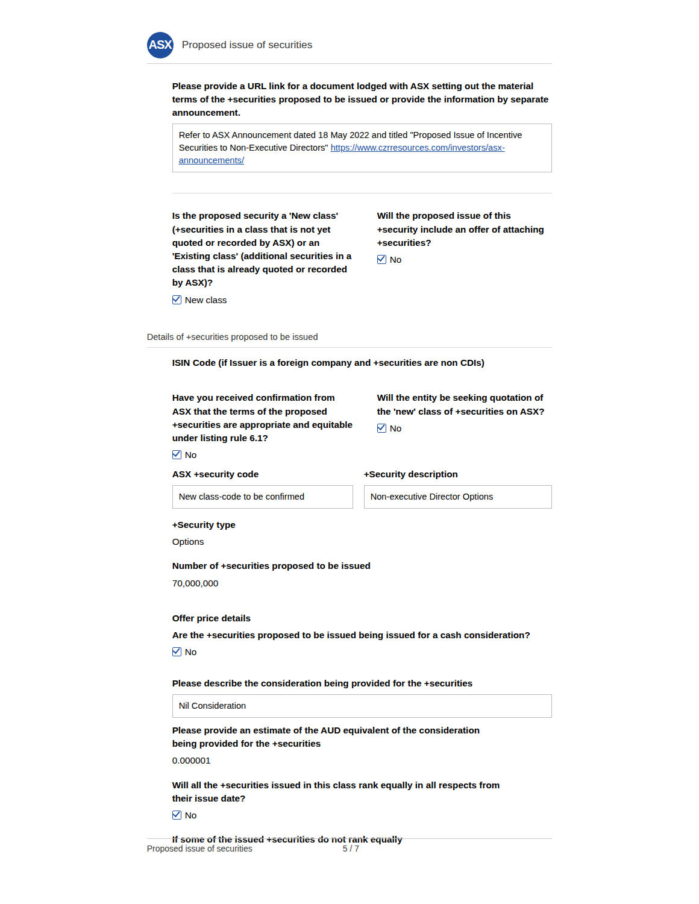ASX
Proposed issue of securities
Please provide a URL link for a document lodged with ASX setting out the material terms of the +securities proposed to be issued or provide the information by separate announcement.
Refer to ASX Announcement dated 18 May 2022 and titled "Proposed Issue of Incentive Securities to Non-Executive Directors" https://www.czrresources.com/investors/asx-announcements/
Is the proposed security a 'New class' (+securities in a class that is not yet quoted or recorded by ASX) or an 'Existing class' (additional securities in a class that is already quoted or recorded by ASX)?
New class
Will the proposed issue of this +security include an offer of attaching +securities?
No
Details of +securities proposed to be issued
ISIN Code (if Issuer is a foreign company and +securities are non CDIs)
Have you received confirmation from ASX that the terms of the proposed +securities are appropriate and equitable under listing rule 6.1?
No
Will the entity be seeking quotation of the 'new' class of +securities on ASX?
No
ASX +security code
New class-code to be confirmed
+Security description
Non-executive Director Options
+Security type
Options
Number of +securities proposed to be issued
70,000,000
Offer price details
Are the +securities proposed to be issued being issued for a cash consideration?
No
Please describe the consideration being provided for the +securities
Nil Consideration
Please provide an estimate of the AUD equivalent of the consideration being provided for the +securities
0.000001
Will all the +securities issued in this class rank equally in all respects from their issue date?
No
If some of the issued +securities do not rank equally
Proposed issue of securities
5 / 7